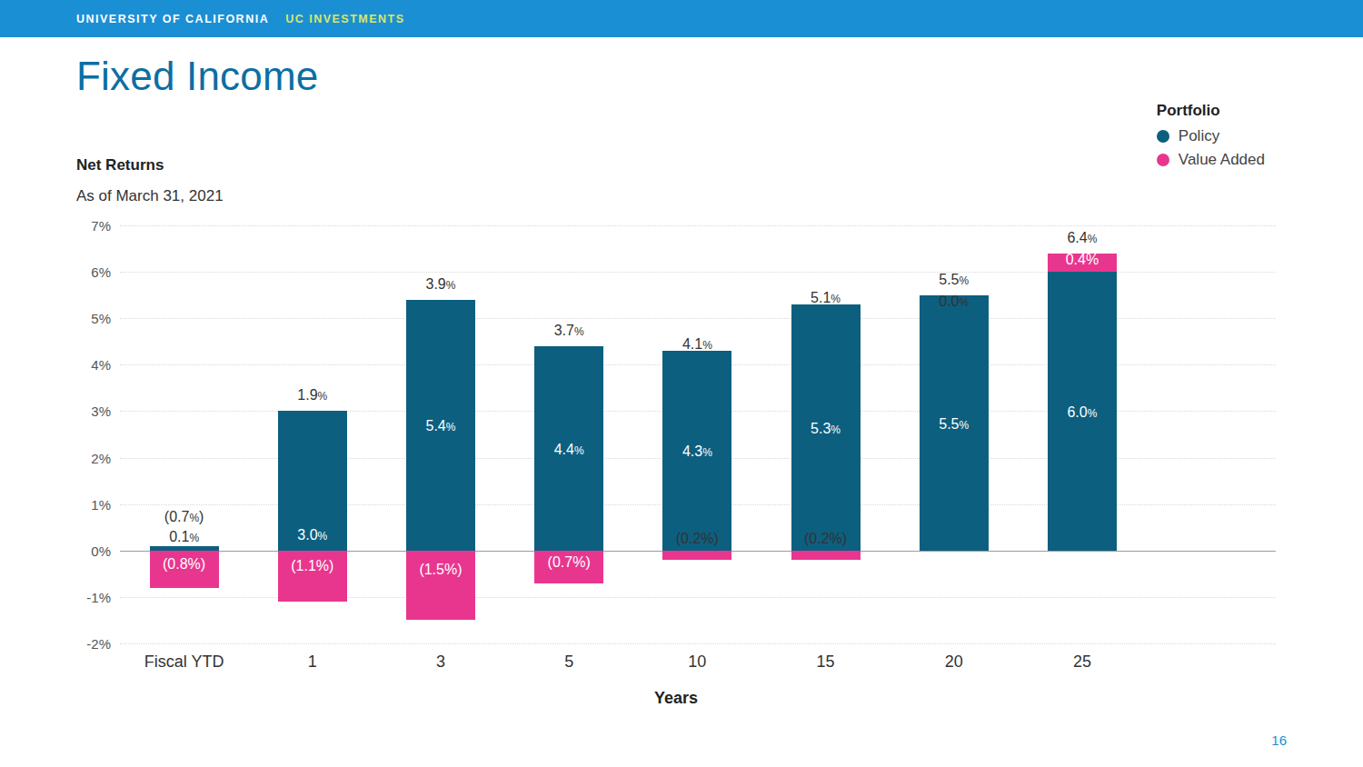UNIVERSITY OF CALIFORNIA UC INVESTMENTS
Fixed Income
Portfolio
Policy
Value Added
Net Returns
As of March 31, 2021
7%
6%
5%
4%
3%
2%
1%
0%
-1%
-2%
(0.7%)
0.1%
(0.8%)
1.9%
3.0%
(1.1%)
3.9%
5.4%
(1.5%)
3.7%
4.4%
(0.7%)
4.1%
4.3%
(0.2%)
5.1%
5.3%
(0.2%)
5.5%
5.5%
0.0%
6.4%
0.4%
6.0%
Fiscal YTD
1
3
5
10
15
20
25
Years
16